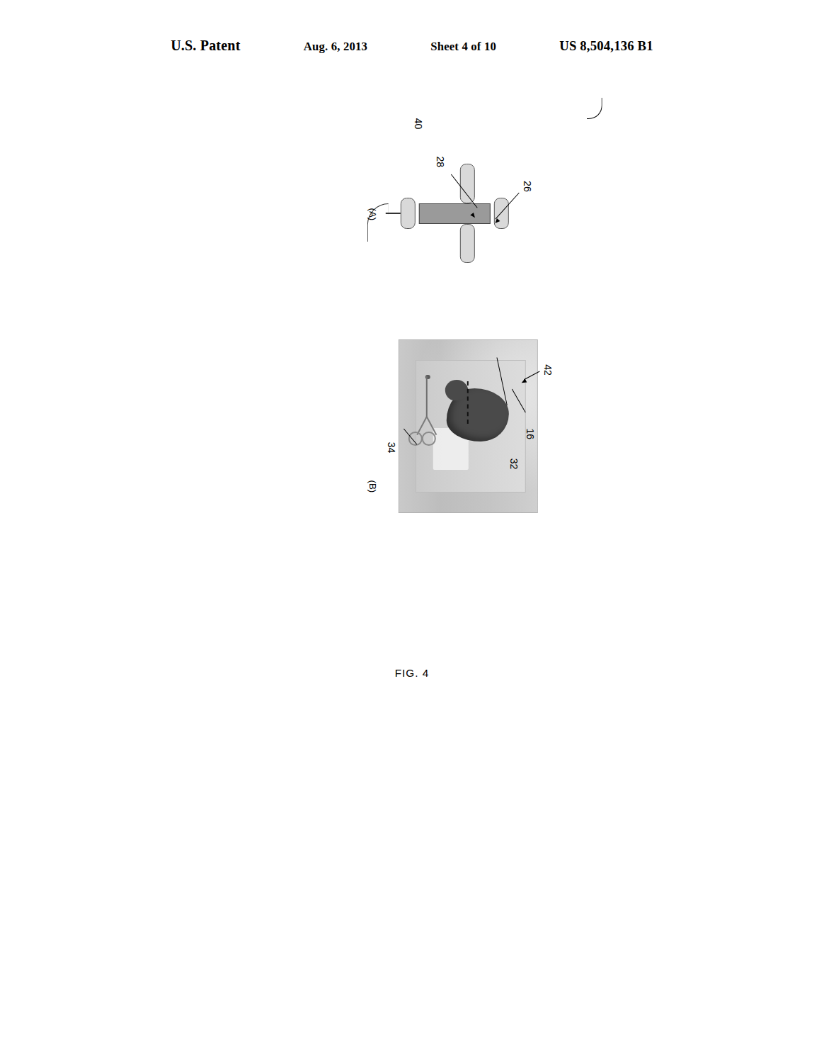U.S. Patent Aug. 6, 2013 Sheet 4 of 10 US 8,504,136 B1
40 28 26 42 16 32 34 (A) (B)
FIG. 4